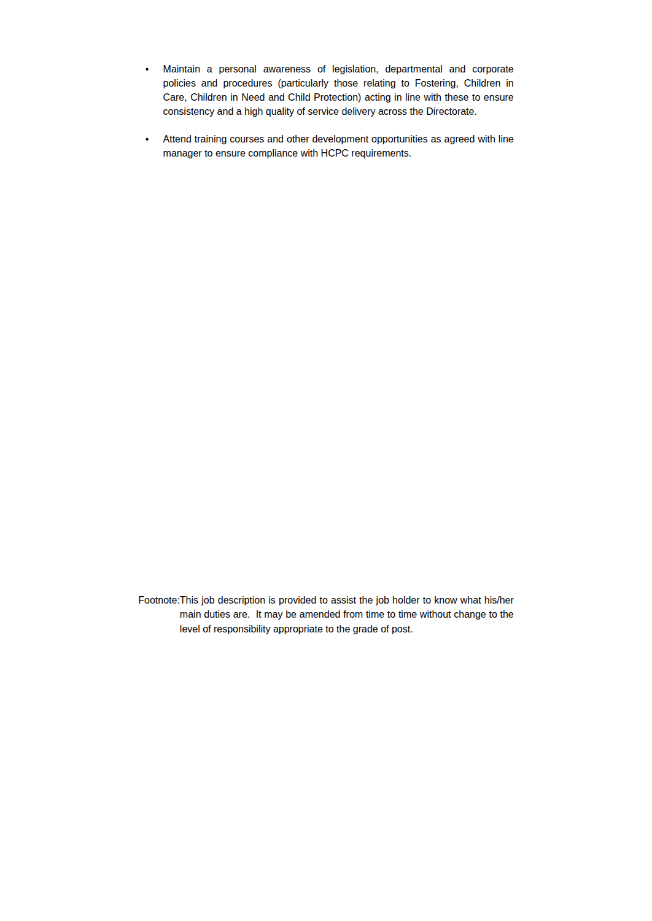Maintain a personal awareness of legislation, departmental and corporate policies and procedures (particularly those relating to Fostering, Children in Care, Children in Need and Child Protection) acting in line with these to ensure consistency and a high quality of service delivery across the Directorate.
Attend training courses and other development opportunities as agreed with line manager to ensure compliance with HCPC requirements.
| Footnote: | This job description is provided to assist the job holder to know what his/her main duties are. It may be amended from time to time without change to the level of responsibility appropriate to the grade of post. |